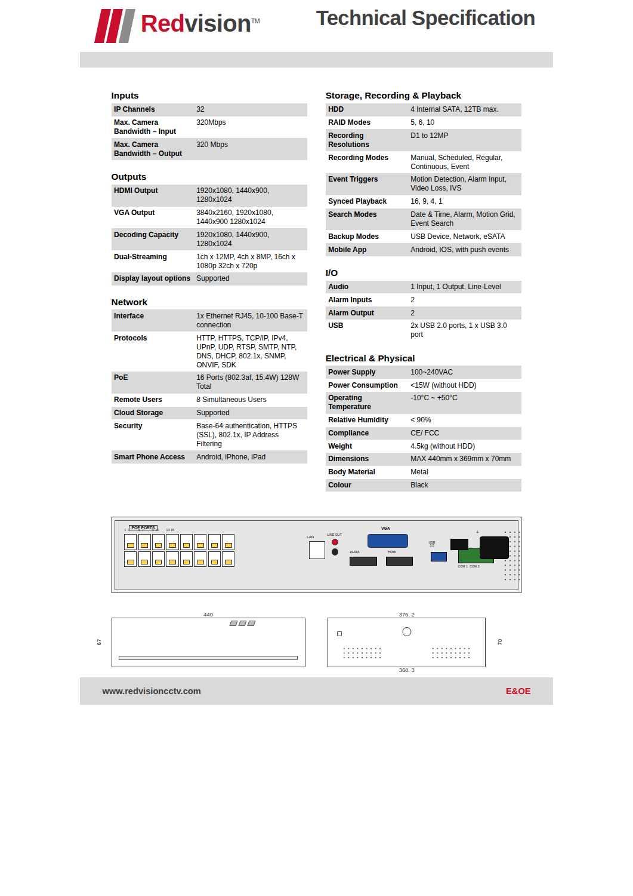Red visionTM
Technical Specification
Inputs
| IP Channels | 32 |
| Max. Camera Bandwidth – Input | 320Mbps |
| Max. Camera Bandwidth – Output | 320 Mbps |
Outputs
| HDMI Output | 1920x1080, 1440x900, 1280x1024 |
| VGA Output | 3840x2160, 1920x1080, 1440x900 1280x1024 |
| Decoding Capacity | 1920x1080, 1440x900, 1280x1024 |
| Dual-Streaming | 1ch x 12MP, 4ch x 8MP, 16ch x 1080p 32ch x 720p |
| Display layout options | Supported |
Network
| Interface | 1x Ethernet RJ45, 10-100 Base-T connection |
| Protocols | HTTP, HTTPS, TCP/IP, IPv4, UPnP, UDP, RTSP, SMTP, NTP, DNS, DHCP, 802.1x, SNMP, ONVIF, SDK |
| PoE | 16 Ports (802.3af, 15.4W) 128W Total |
| Remote Users | 8 Simultaneous Users |
| Cloud Storage | Supported |
| Security | Base-64 authentication, HTTPS (SSL), 802.1x, IP Address Filtering |
| Smart Phone Access | Android, iPhone, iPad |
Storage, Recording & Playback
| HDD | 4 Internal SATA, 12TB max. |
| RAID Modes | 5, 6, 10 |
| Recording Resolutions | D1 to 12MP |
| Recording Modes | Manual, Scheduled, Regular, Continuous, Event |
| Event Triggers | Motion Detection, Alarm Input, Video Loss, IVS |
| Synced Playback | 16, 9, 4, 1 |
| Search Modes | Date & Time, Alarm, Motion Grid, Event Search |
| Backup Modes | USB Device, Network, eSATA |
| Mobile App | Android, IOS, with push events |
I/O
| Audio | 1 Input, 1 Output, Line-Level |
| Alarm Inputs | 2 |
| Alarm Output | 2 |
| USB | 2x USB 2.0 ports, 1 x USB 3.0 port |
Electrical & Physical
| Power Supply | 100~240VAC |
| Power Consumption | <15W (without HDD) |
| Operating Temperature | -10°C ~ +50°C |
| Relative Humidity | < 90% |
| Compliance | CE/ FCC |
| Weight | 4.5kg (without HDD) |
| Dimensions | MAX 440mm x 369mm x 70mm |
| Body Material | Metal |
| Colour | Black |
POE PORTS
1 35 79 1113 15
LAN
LINE OUT
VGA
eSATA
HDMI
USB
3.0
COM 1 COM 2
⏚
440
67
376. 2
70
368. 3
www.redvisioncctv.com E&OE